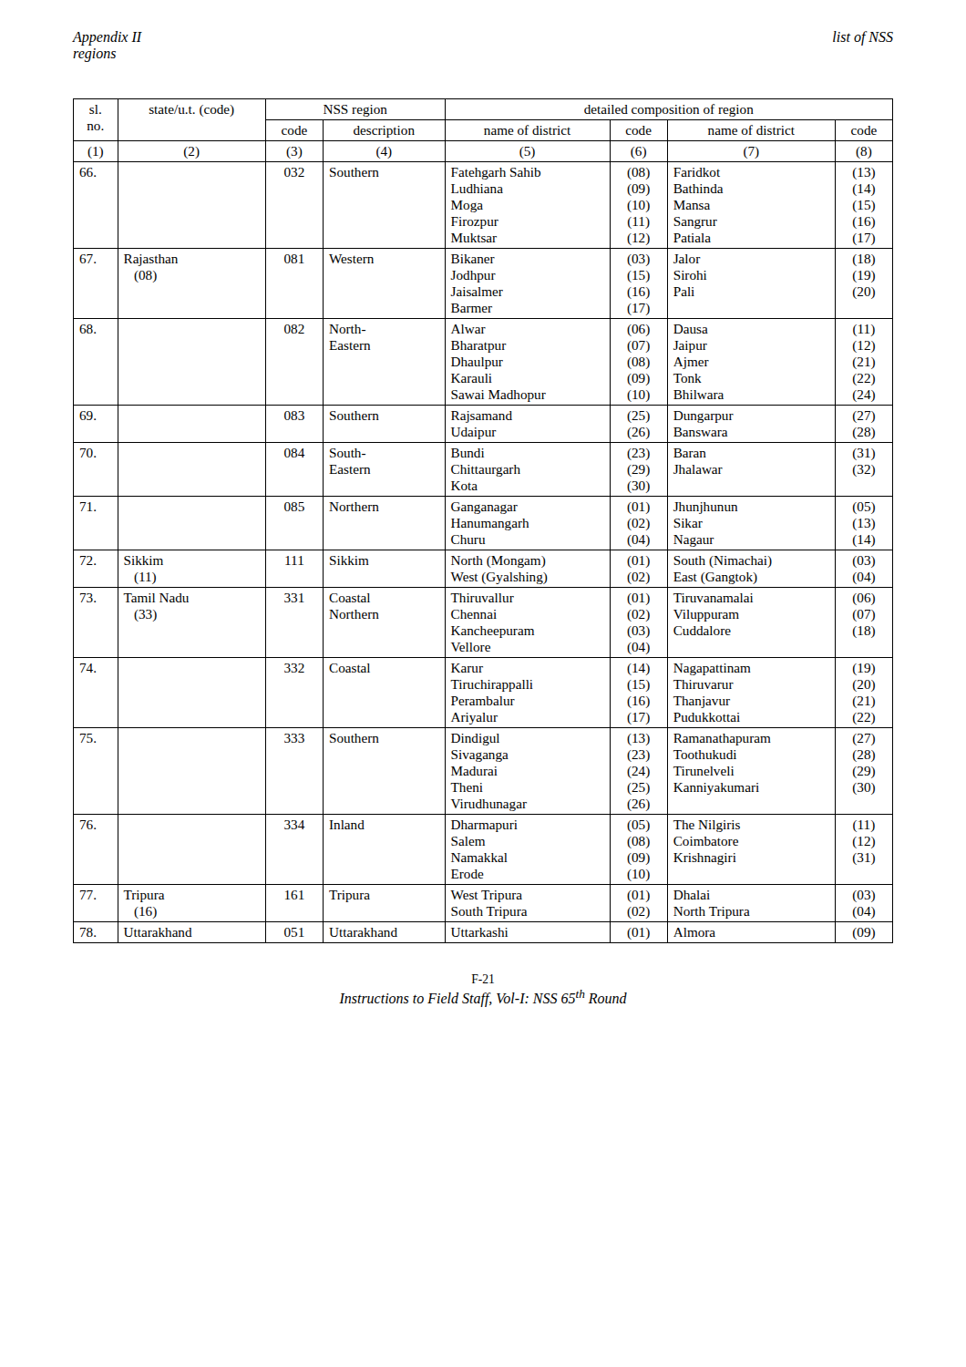Appendix II
regions
list of NSS
| sl. no. | state/u.t. (code) | NSS region | detailed composition of region |
| --- | --- | --- | --- |
| code | description | name of district | code | name of district | code |
| (1) | (2) | (3) | (4) | (5) | (6) | (7) | (8) |
| 66. | | 032 | Southern | Fatehgarh Sahib Ludhiana Moga Firozpur Muktsar | (08) (09) (10) (11) (12) | Faridkot Bathinda Mansa Sangrur Patiala | (13) (14) (15) (16) (17) |
| 67. | Rajasthan (08) | 081 | Western | Bikaner Jodhpur Jaisalmer Barmer | (03) (15) (16) (17) | Jalor Sirohi Pali | (18) (19) (20) |
| 68. | | 082 | North- Eastern | Alwar Bharatpur Dhaulpur Karauli Sawai Madhopur | (06) (07) (08) (09) (10) | Dausa Jaipur Ajmer Tonk Bhilwara | (11) (12) (21) (22) (24) |
| 69. | | 083 | Southern | Rajsamand Udaipur | (25) (26) | Dungarpur Banswara | (27) (28) |
| 70. | | 084 | South- Eastern | Bundi Chittaurgarh Kota | (23) (29) (30) | Baran Jhalawar | (31) (32) |
| 71. | | 085 | Northern | Ganganagar Hanumangarh Churu | (01) (02) (04) | Jhunjhunun Sikar Nagaur | (05) (13) (14) |
| 72. | Sikkim (11) | 111 | Sikkim | North (Mongam) West (Gyalshing) | (01) (02) | South (Nimachai) East (Gangtok) | (03) (04) |
| 73. | Tamil Nadu (33) | 331 | Coastal Northern | Thiruvallur Chennai Kancheepuram Vellore | (01) (02) (03) (04) | Tiruvanamalai Viluppuram Cuddalore | (06) (07) (18) |
| 74. | | 332 | Coastal | Karur Tiruchirappalli Perambalur Ariyalur | (14) (15) (16) (17) | Nagapattinam Thiruvarur Thanjavur Pudukkottai | (19) (20) (21) (22) |
| 75. | | 333 | Southern | Dindigul Sivaganga Madurai Theni Virudhunagar | (13) (23) (24) (25) (26) | Ramanathapuram Toothukudi Tirunelveli Kanniyakumari | (27) (28) (29) (30) |
| 76. | | 334 | Inland | Dharmapuri Salem Namakkal Erode | (05) (08) (09) (10) | The Nilgiris Coimbatore Krishnagiri | (11) (12) (31) |
| 77. | Tripura (16) | 161 | Tripura | West Tripura South Tripura | (01) (02) | Dhalai North Tripura | (03) (04) |
| 78. | Uttarakhand | 051 | Uttarakhand | Uttarkashi | (01) | Almora | (09) |
F-21 Instructions to Field Staff, Vol-I: NSS 65th Round